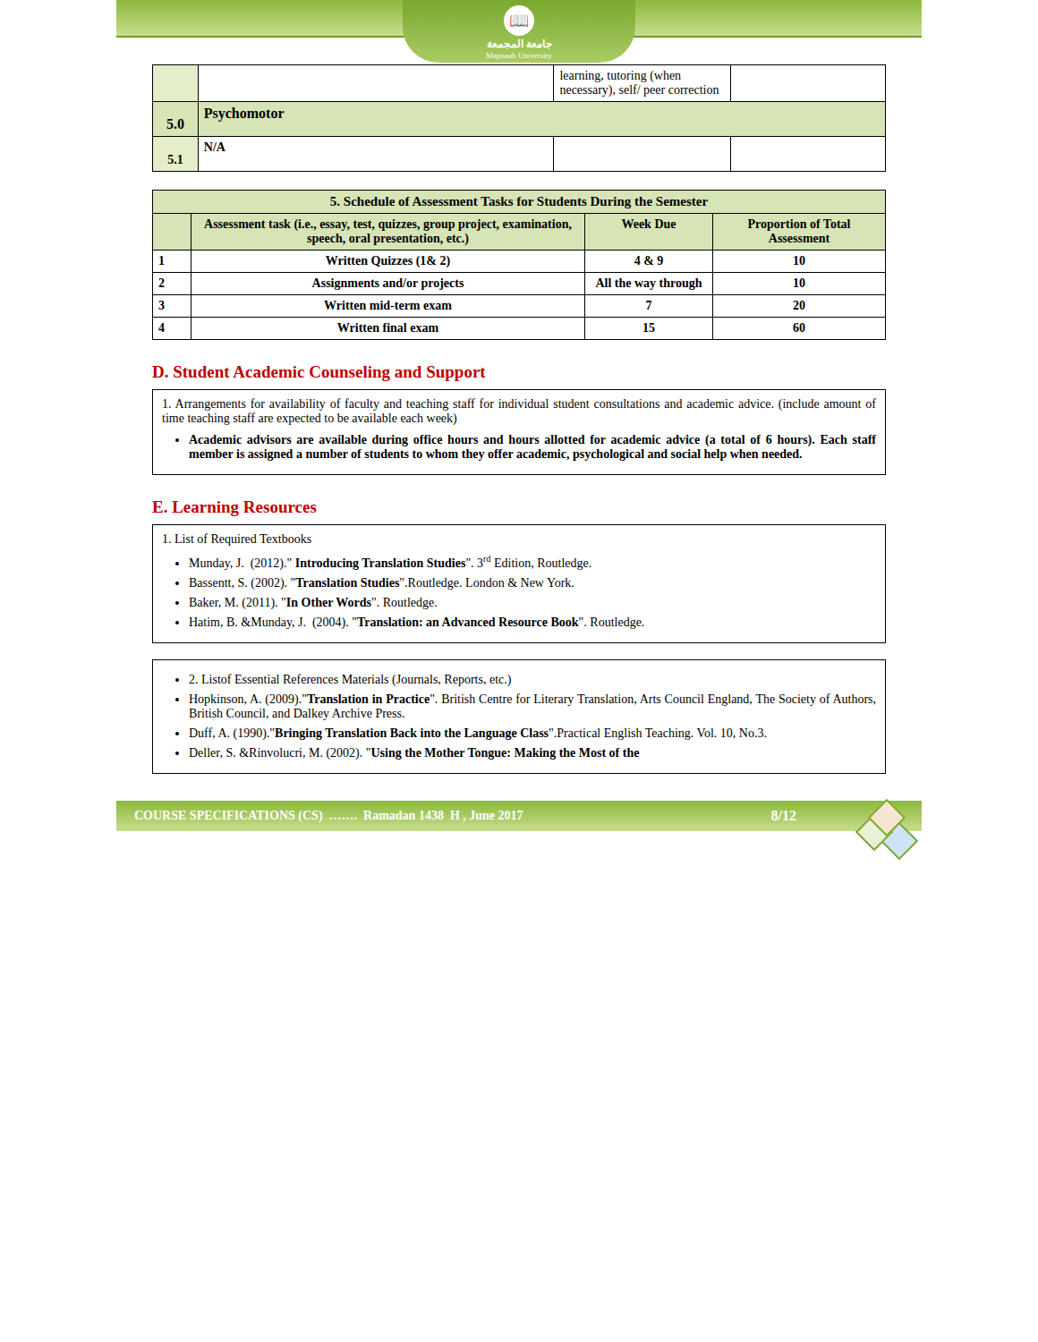📖
جامعة المجمعة
Majmaah University
| | | learning, tutoring (when necessary), self/ peer correction | |
| 5.0 | Psychomotor |
| 5.1 | N/A | | |
| 5. Schedule of Assessment Tasks for Students During the Semester |
| | Assessment task (i.e., essay, test, quizzes, group project, examination, speech, oral presentation, etc.) | Week Due | Proportion of Total Assessment |
| 1 | Written Quizzes (1& 2) | 4 & 9 | 10 |
| 2 | Assignments and/or projects | All the way through | 10 |
| 3 | Written mid-term exam | 7 | 20 |
| 4 | Written final exam | 15 | 60 |
D. Student Academic Counseling and Support
1. Arrangements for availability of faculty and teaching staff for individual student consultations and academic advice. (include amount of time teaching staff are expected to be available each week)
Academic advisors are available during office hours and hours allotted for academic advice (a total of 6 hours). Each staff member is assigned a number of students to whom they offer academic, psychological and social help when needed.
E. Learning Resources
1. List of Required Textbooks
Munday, J. (2012)." Introducing Translation Studies". 3rd Edition, Routledge.
Bassentt, S. (2002). "Translation Studies".Routledge. London & New York.
Baker, M. (2011). "In Other Words". Routledge.
Hatim, B. &Munday, J. (2004). "Translation: an Advanced Resource Book". Routledge.
2. Listof Essential References Materials (Journals, Reports, etc.)
Hopkinson, A. (2009)."Translation in Practice". British Centre for Literary Translation, Arts Council England, The Society of Authors, British Council, and Dalkey Archive Press.
Duff, A. (1990)."Bringing Translation Back into the Language Class".Practical English Teaching. Vol. 10, No.3.
Deller, S. &Rinvolucri, M. (2002). "Using the Mother Tongue: Making the Most of the
COURSE SPECIFICATIONS (CS) ……. Ramadan 1438 H , June 2017
8/12